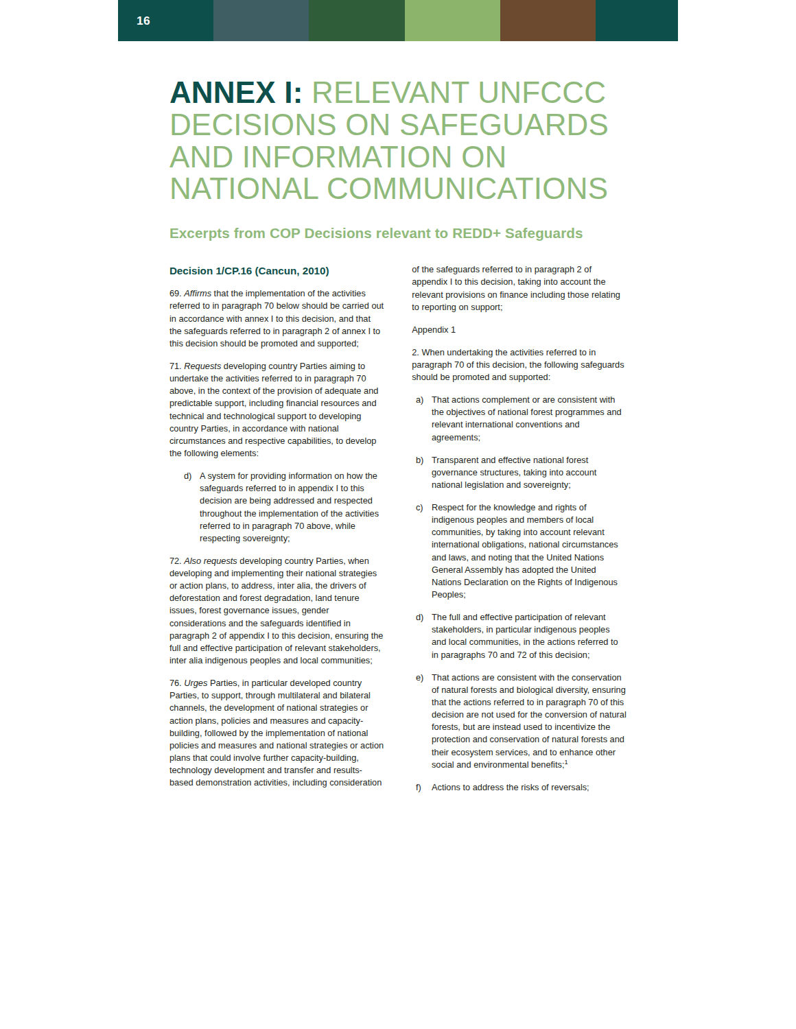16
ANNEX I: RELEVANT UNFCCC DECISIONS ON SAFEGUARDS AND INFORMATION ON NATIONAL COMMUNICATIONS
Excerpts from COP Decisions relevant to REDD+ Safeguards
Decision 1/CP.16 (Cancun, 2010)
69. Affirms that the implementation of the activities referred to in paragraph 70 below should be carried out in accordance with annex I to this decision, and that the safeguards referred to in paragraph 2 of annex I to this decision should be promoted and supported;
71. Requests developing country Parties aiming to undertake the activities referred to in paragraph 70 above, in the context of the provision of adequate and predictable support, including financial resources and technical and technological support to developing country Parties, in accordance with national circumstances and respective capabilities, to develop the following elements:
d) A system for providing information on how the safeguards referred to in appendix I to this decision are being addressed and respected throughout the implementation of the activities referred to in paragraph 70 above, while respecting sovereignty;
72. Also requests developing country Parties, when developing and implementing their national strategies or action plans, to address, inter alia, the drivers of deforestation and forest degradation, land tenure issues, forest governance issues, gender considerations and the safeguards identified in paragraph 2 of appendix I to this decision, ensuring the full and effective participation of relevant stakeholders, inter alia indigenous peoples and local communities;
76. Urges Parties, in particular developed country Parties, to support, through multilateral and bilateral channels, the development of national strategies or action plans, policies and measures and capacity-building, followed by the implementation of national policies and measures and national strategies or action plans that could involve further capacity-building, technology development and transfer and results-based demonstration activities, including consideration of the safeguards referred to in paragraph 2 of appendix I to this decision, taking into account the relevant provisions on finance including those relating to reporting on support;
Appendix 1
2. When undertaking the activities referred to in paragraph 70 of this decision, the following safeguards should be promoted and supported:
a) That actions complement or are consistent with the objectives of national forest programmes and relevant international conventions and agreements;
b) Transparent and effective national forest governance structures, taking into account national legislation and sovereignty;
c) Respect for the knowledge and rights of indigenous peoples and members of local communities, by taking into account relevant international obligations, national circumstances and laws, and noting that the United Nations General Assembly has adopted the United Nations Declaration on the Rights of Indigenous Peoples;
d) The full and effective participation of relevant stakeholders, in particular indigenous peoples and local communities, in the actions referred to in paragraphs 70 and 72 of this decision;
e) That actions are consistent with the conservation of natural forests and biological diversity, ensuring that the actions referred to in paragraph 70 of this decision are not used for the conversion of natural forests, but are instead used to incentivize the protection and conservation of natural forests and their ecosystem services, and to enhance other social and environmental benefits;1
f) Actions to address the risks of reversals;